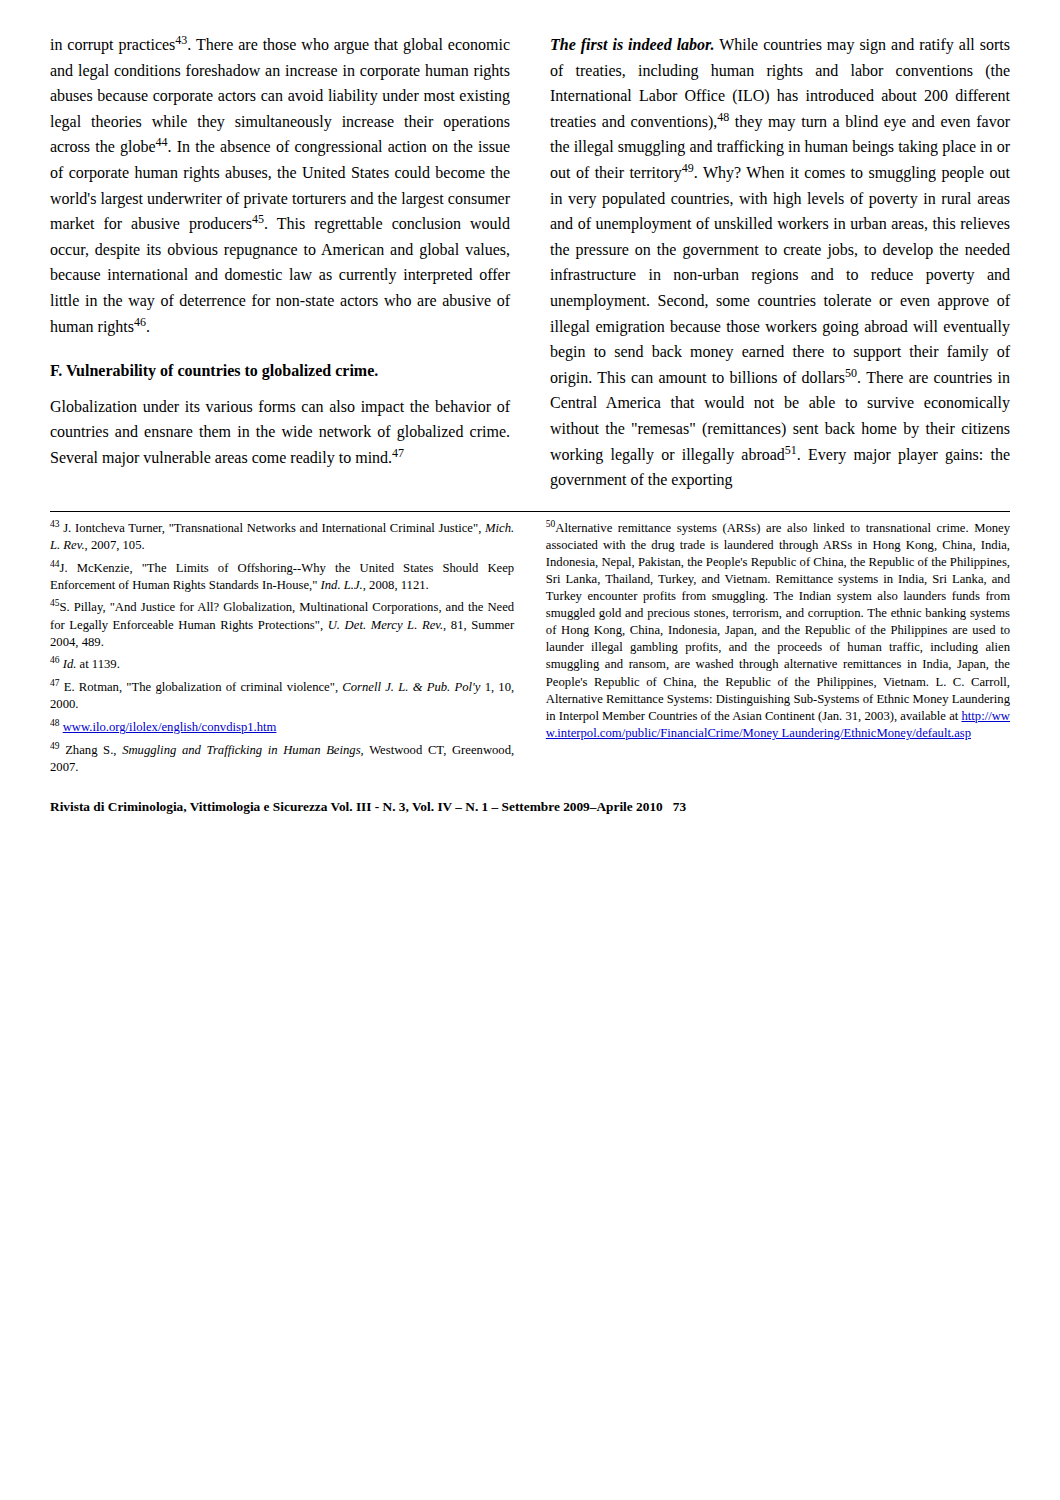in corrupt practices43. There are those who argue that global economic and legal conditions foreshadow an increase in corporate human rights abuses because corporate actors can avoid liability under most existing legal theories while they simultaneously increase their operations across the globe44. In the absence of congressional action on the issue of corporate human rights abuses, the United States could become the world's largest underwriter of private torturers and the largest consumer market for abusive producers45. This regrettable conclusion would occur, despite its obvious repugnance to American and global values, because international and domestic law as currently interpreted offer little in the way of deterrence for non-state actors who are abusive of human rights46.
F. Vulnerability of countries to globalized crime.
Globalization under its various forms can also impact the behavior of countries and ensnare them in the wide network of globalized crime. Several major vulnerable areas come readily to mind.47
The first is indeed labor. While countries may sign and ratify all sorts of treaties, including human rights and labor conventions (the International Labor Office (ILO) has introduced about 200 different treaties and conventions),48 they may turn a blind eye and even favor the illegal smuggling and trafficking in human beings taking place in or out of their territory49. Why? When it comes to smuggling people out in very populated countries, with high levels of poverty in rural areas and of unemployment of unskilled workers in urban areas, this relieves the pressure on the government to create jobs, to develop the needed infrastructure in non-urban regions and to reduce poverty and unemployment. Second, some countries tolerate or even approve of illegal emigration because those workers going abroad will eventually begin to send back money earned there to support their family of origin. This can amount to billions of dollars50. There are countries in Central America that would not be able to survive economically without the "remesas" (remittances) sent back home by their citizens working legally or illegally abroad51. Every major player gains: the government of the exporting
43 J. Iontcheva Turner, "Transnational Networks and International Criminal Justice", Mich. L. Rev., 2007, 105.
44J. McKenzie, "The Limits of Offshoring--Why the United States Should Keep Enforcement of Human Rights Standards In-House," Ind. L.J., 2008, 1121.
45S. Pillay, "And Justice for All? Globalization, Multinational Corporations, and the Need for Legally Enforceable Human Rights Protections", U. Det. Mercy L. Rev., 81, Summer 2004, 489.
46 Id. at 1139.
47 E. Rotman, "The globalization of criminal violence", Cornell J. L. & Pub. Pol'y 1, 10, 2000.
48 www.ilo.org/ilolex/english/convdisp1.htm
49 Zhang S., Smuggling and Trafficking in Human Beings, Westwood CT, Greenwood, 2007.
50Alternative remittance systems (ARSs) are also linked to transnational crime. Money associated with the drug trade is laundered through ARSs in Hong Kong, China, India, Indonesia, Nepal, Pakistan, the People's Republic of China, the Republic of the Philippines, Sri Lanka, Thailand, Turkey, and Vietnam. Remittance systems in India, Sri Lanka, and Turkey encounter profits from smuggling. The Indian system also launders funds from smuggled gold and precious stones, terrorism, and corruption. The ethnic banking systems of Hong Kong, China, Indonesia, Japan, and the Republic of the Philippines are used to launder illegal gambling profits, and the proceeds of human traffic, including alien smuggling and ransom, are washed through alternative remittances in India, Japan, the People's Republic of China, the Republic of the Philippines, Vietnam. L. C. Carroll, Alternative Remittance Systems: Distinguishing Sub-Systems of Ethnic Money Laundering in Interpol Member Countries of the Asian Continent (Jan. 31, 2003), available at http://www.interpol.com/public/FinancialCrime/Money Laundering/EthnicMoney/default.asp
Rivista di Criminologia, Vittimologia e Sicurezza Vol. III - N. 3, Vol. IV – N. 1 – Settembre 2009–Aprile 2010 73